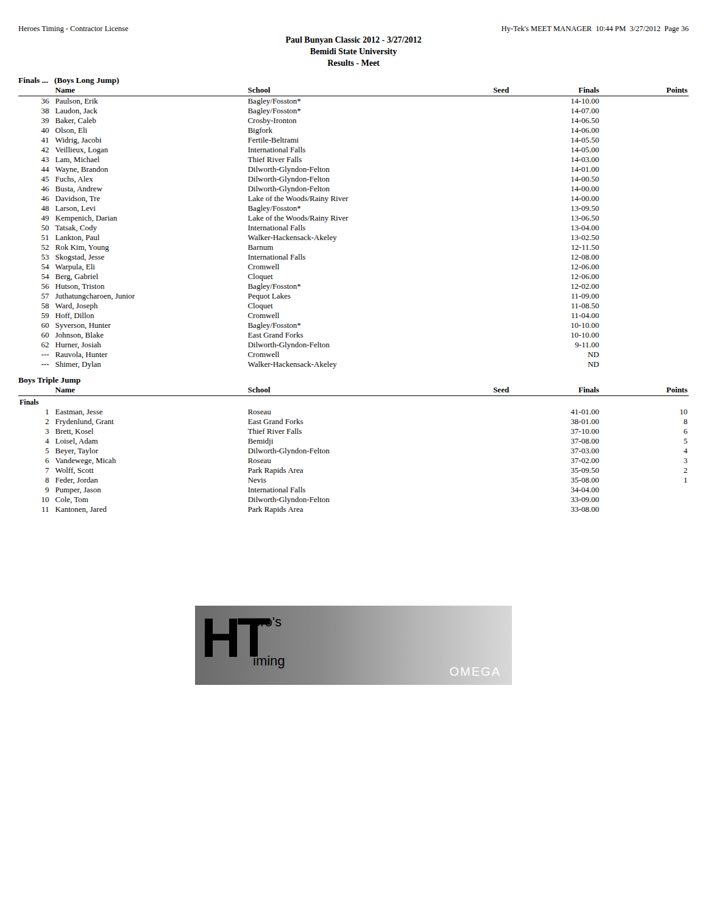Heroes Timing - Contractor License Hy-Tek's MEET MANAGER 10:44 PM 3/27/2012 Page 36
Paul Bunyan Classic 2012 - 3/27/2012
Bemidi State University
Results - Meet
Finals ... (Boys Long Jump)
| | Name | School | Seed | Finals | Points |
| --- | --- | --- | --- | --- | --- |
| 36 | Paulson, Erik | Bagley/Fosston* | | 14-10.00 | |
| 38 | Laudon, Jack | Bagley/Fosston* | | 14-07.00 | |
| 39 | Baker, Caleb | Crosby-Ironton | | 14-06.50 | |
| 40 | Olson, Eli | Bigfork | | 14-06.00 | |
| 41 | Widrig, Jacobi | Fertile-Beltrami | | 14-05.50 | |
| 42 | Veillieux, Logan | International Falls | | 14-05.00 | |
| 43 | Lam, Michael | Thief River Falls | | 14-03.00 | |
| 44 | Wayne, Brandon | Dilworth-Glyndon-Felton | | 14-01.00 | |
| 45 | Fuchs, Alex | Dilworth-Glyndon-Felton | | 14-00.50 | |
| 46 | Busta, Andrew | Dilworth-Glyndon-Felton | | 14-00.00 | |
| 46 | Davidson, Tre | Lake of the Woods/Rainy River | | 14-00.00 | |
| 48 | Larson, Levi | Bagley/Fosston* | | 13-09.50 | |
| 49 | Kempenich, Darian | Lake of the Woods/Rainy River | | 13-06.50 | |
| 50 | Tatsak, Cody | International Falls | | 13-04.00 | |
| 51 | Lankton, Paul | Walker-Hackensack-Akeley | | 13-02.50 | |
| 52 | Rok Kim, Young | Barnum | | 12-11.50 | |
| 53 | Skogstad, Jesse | International Falls | | 12-08.00 | |
| 54 | Warpula, Eli | Cromwell | | 12-06.00 | |
| 54 | Berg, Gabriel | Cloquet | | 12-06.00 | |
| 56 | Hutson, Triston | Bagley/Fosston* | | 12-02.00 | |
| 57 | Juthatungcharoen, Junior | Pequot Lakes | | 11-09.00 | |
| 58 | Ward, Joseph | Cloquet | | 11-08.50 | |
| 59 | Hoff, Dillon | Cromwell | | 11-04.00 | |
| 60 | Syverson, Hunter | Bagley/Fosston* | | 10-10.00 | |
| 60 | Johnson, Blake | East Grand Forks | | 10-10.00 | |
| 62 | Hurner, Josiah | Dilworth-Glyndon-Felton | | 9-11.00 | |
| --- | Rauvola, Hunter | Cromwell | | ND | |
| --- | Shimer, Dylan | Walker-Hackensack-Akeley | | ND | |
Boys Triple Jump
| | Name | School | Seed | Finals | Points |
| --- | --- | --- | --- | --- | --- |
| Finals |
| 1 | Eastman, Jesse | Roseau | | 41-01.00 | 10 |
| 2 | Frydenlund, Grant | East Grand Forks | | 38-01.00 | 8 |
| 3 | Brett, Kosel | Thief River Falls | | 37-10.00 | 6 |
| 4 | Loisel, Adam | Bemidji | | 37-08.00 | 5 |
| 5 | Beyer, Taylor | Dilworth-Glyndon-Felton | | 37-03.00 | 4 |
| 6 | Vandewege, Micah | Roseau | | 37-02.00 | 3 |
| 7 | Wolff, Scott | Park Rapids Area | | 35-09.50 | 2 |
| 8 | Feder, Jordan | Nevis | | 35-08.00 | 1 |
| 9 | Pumper, Jason | International Falls | | 34-04.00 | |
| 10 | Cole, Tom | Dilworth-Glyndon-Felton | | 33-09.00 | |
| 11 | Kantonen, Jared | Park Rapids Area | | 33-08.00 | |
HT
ero's
iming
OMEGA